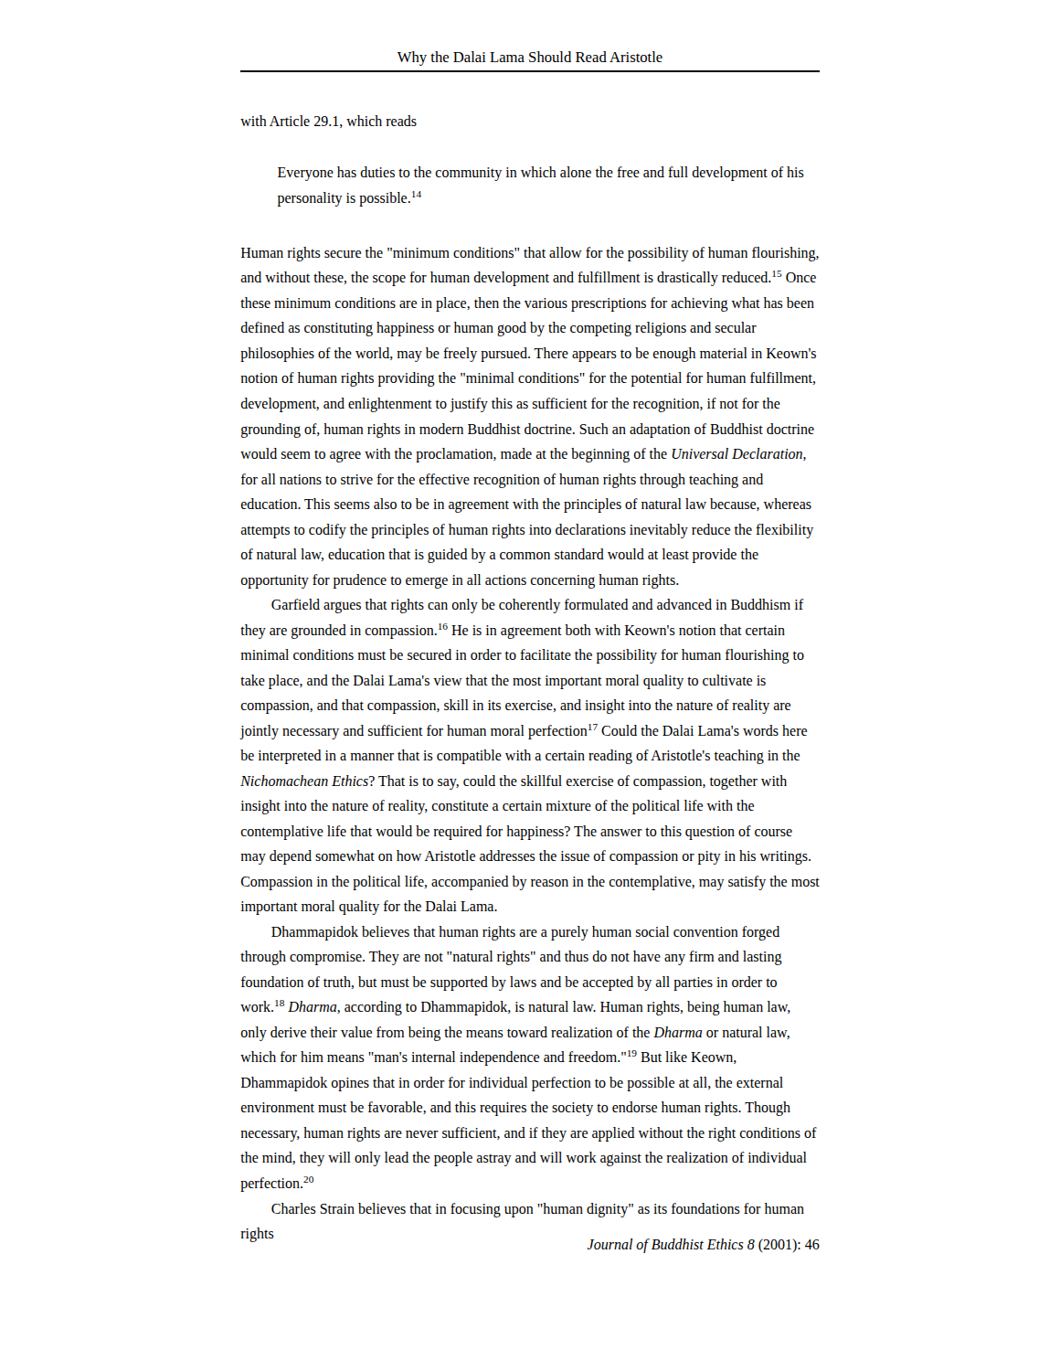Why the Dalai Lama Should Read Aristotle
with Article 29.1, which reads
Everyone has duties to the community in which alone the free and full development of his personality is possible.14
Human rights secure the "minimum conditions" that allow for the possibility of human flourishing, and without these, the scope for human development and fulfillment is drastically reduced.15 Once these minimum conditions are in place, then the various prescriptions for achieving what has been defined as constituting happiness or human good by the competing religions and secular philosophies of the world, may be freely pursued. There appears to be enough material in Keown's notion of human rights providing the "minimal conditions" for the potential for human fulfillment, development, and enlightenment to justify this as sufficient for the recognition, if not for the grounding of, human rights in modern Buddhist doctrine. Such an adaptation of Buddhist doctrine would seem to agree with the proclamation, made at the beginning of the Universal Declaration, for all nations to strive for the effective recognition of human rights through teaching and education. This seems also to be in agreement with the principles of natural law because, whereas attempts to codify the principles of human rights into declarations inevitably reduce the flexibility of natural law, education that is guided by a common standard would at least provide the opportunity for prudence to emerge in all actions concerning human rights.
Garfield argues that rights can only be coherently formulated and advanced in Buddhism if they are grounded in compassion.16 He is in agreement both with Keown's notion that certain minimal conditions must be secured in order to facilitate the possibility for human flourishing to take place, and the Dalai Lama's view that the most important moral quality to cultivate is compassion, and that compassion, skill in its exercise, and insight into the nature of reality are jointly necessary and sufficient for human moral perfection17 Could the Dalai Lama's words here be interpreted in a manner that is compatible with a certain reading of Aristotle's teaching in the Nichomachean Ethics? That is to say, could the skillful exercise of compassion, together with insight into the nature of reality, constitute a certain mixture of the political life with the contemplative life that would be required for happiness? The answer to this question of course may depend somewhat on how Aristotle addresses the issue of compassion or pity in his writings. Compassion in the political life, accompanied by reason in the contemplative, may satisfy the most important moral quality for the Dalai Lama.
Dhammapidok believes that human rights are a purely human social convention forged through compromise. They are not "natural rights" and thus do not have any firm and lasting foundation of truth, but must be supported by laws and be accepted by all parties in order to work.18 Dharma, according to Dhammapidok, is natural law. Human rights, being human law, only derive their value from being the means toward realization of the Dharma or natural law, which for him means "man's internal independence and freedom."19 But like Keown, Dhammapidok opines that in order for individual perfection to be possible at all, the external environment must be favorable, and this requires the society to endorse human rights. Though necessary, human rights are never sufficient, and if they are applied without the right conditions of the mind, they will only lead the people astray and will work against the realization of individual perfection.20
Charles Strain believes that in focusing upon "human dignity" as its foundations for human rights
Journal of Buddhist Ethics 8 (2001): 46